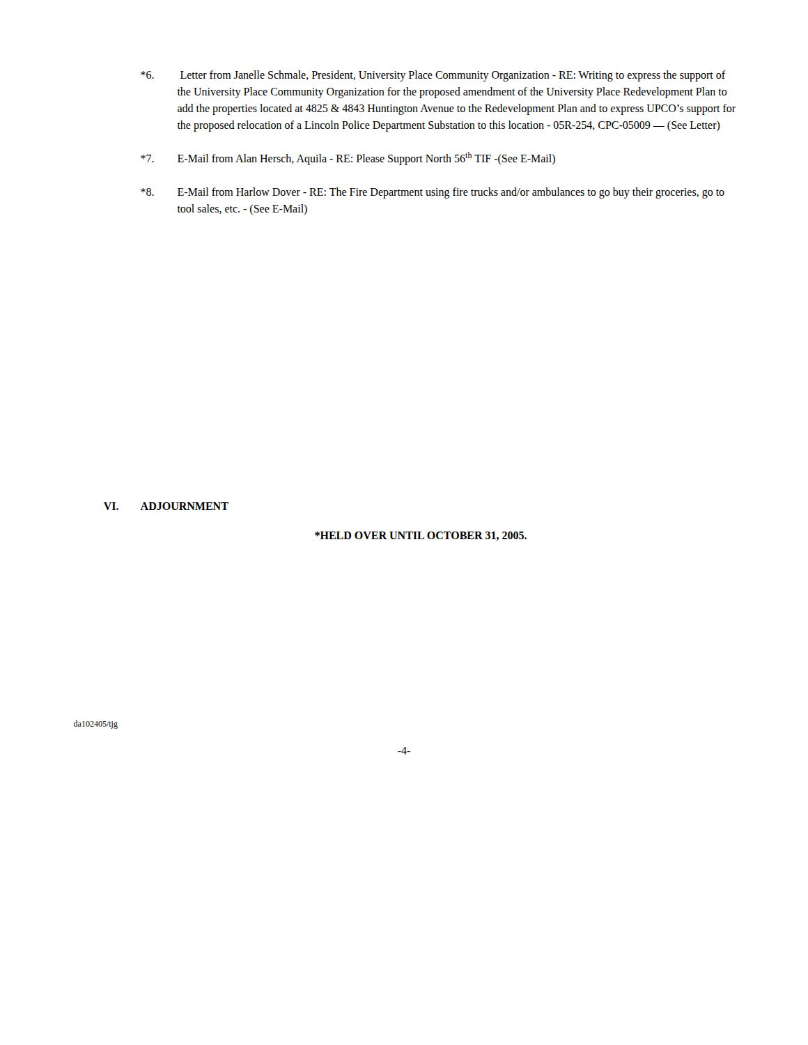*6.
Letter from Janelle Schmale, President, University Place Community Organization - RE: Writing to express the support of the University Place Community Organization for the proposed amendment of the University Place Redevelopment Plan to add the properties located at 4825 & 4843 Huntington Avenue to the Redevelopment Plan and to express UPCO’s support for the proposed relocation of a Lincoln Police Department Substation to this location - 05R-254, CPC-05009 — (See Letter)
*7.
E-Mail from Alan Hersch, Aquila - RE: Please Support North 56th TIF -(See E-Mail)
*8.
E-Mail from Harlow Dover - RE: The Fire Department using fire trucks and/or ambulances to go buy their groceries, go to tool sales, etc. - (See E-Mail)
VI. ADJOURNMENT
*HELD OVER UNTIL OCTOBER 31, 2005.
da102405/tjg
-4-